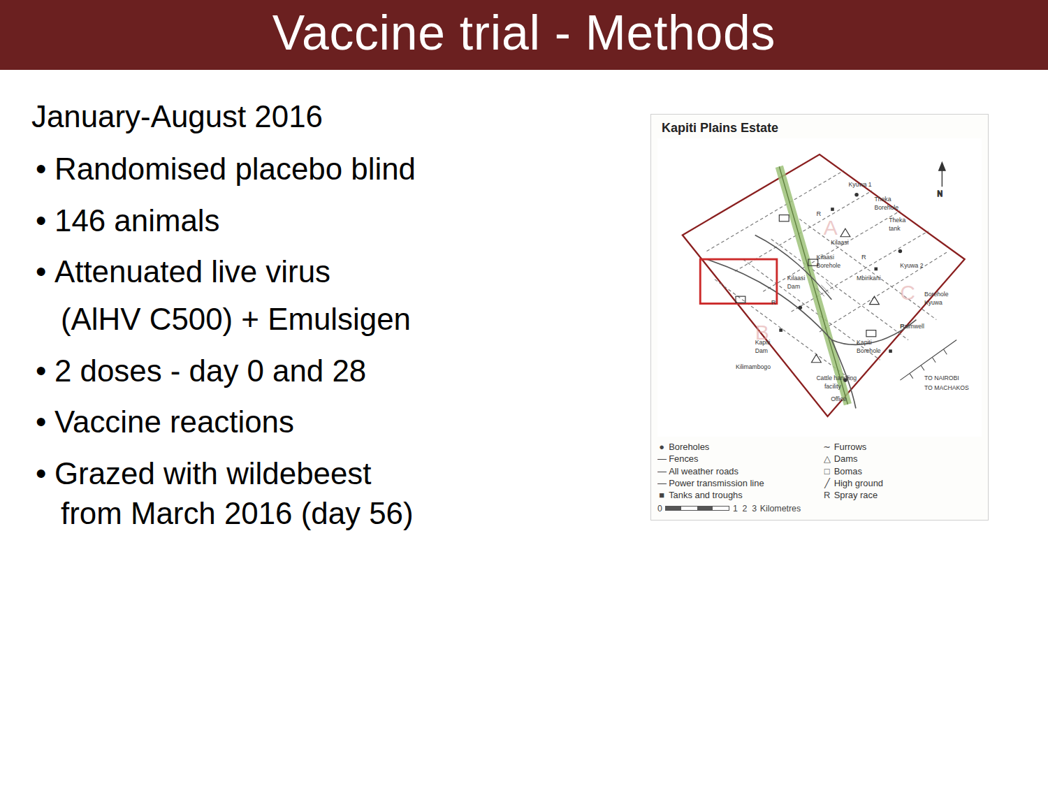Vaccine trial - Methods
January-August 2016
Randomised placebo blind
146 animals
Attenuated live virus
(AlHV C500) + Emulsigen
2 doses - day 0 and 28
Vaccine reactions
Grazed with wildebeest
from March 2016 (day 56)
Kapiti Plains Estate
A B C R R R R Cattle handling facility Office Kyuwa 1 Theka Borehole Theka tank Kilaasi Kilaasi Borehole Kilaasi Dam Mbirikani Kyuwa 2 Borehole Kyuwa Palmwell Kapiti Borehole Kapiti Dam Kilimambogo TO NAIROBI TO MACHAKOS N
●Boreholes
∼Furrows
—Fences
△Dams
—All weather roads
□Bomas
—Power transmission line
╱High ground
■Tanks and troughs
RSpray race
0 1 2 3 Kilometres